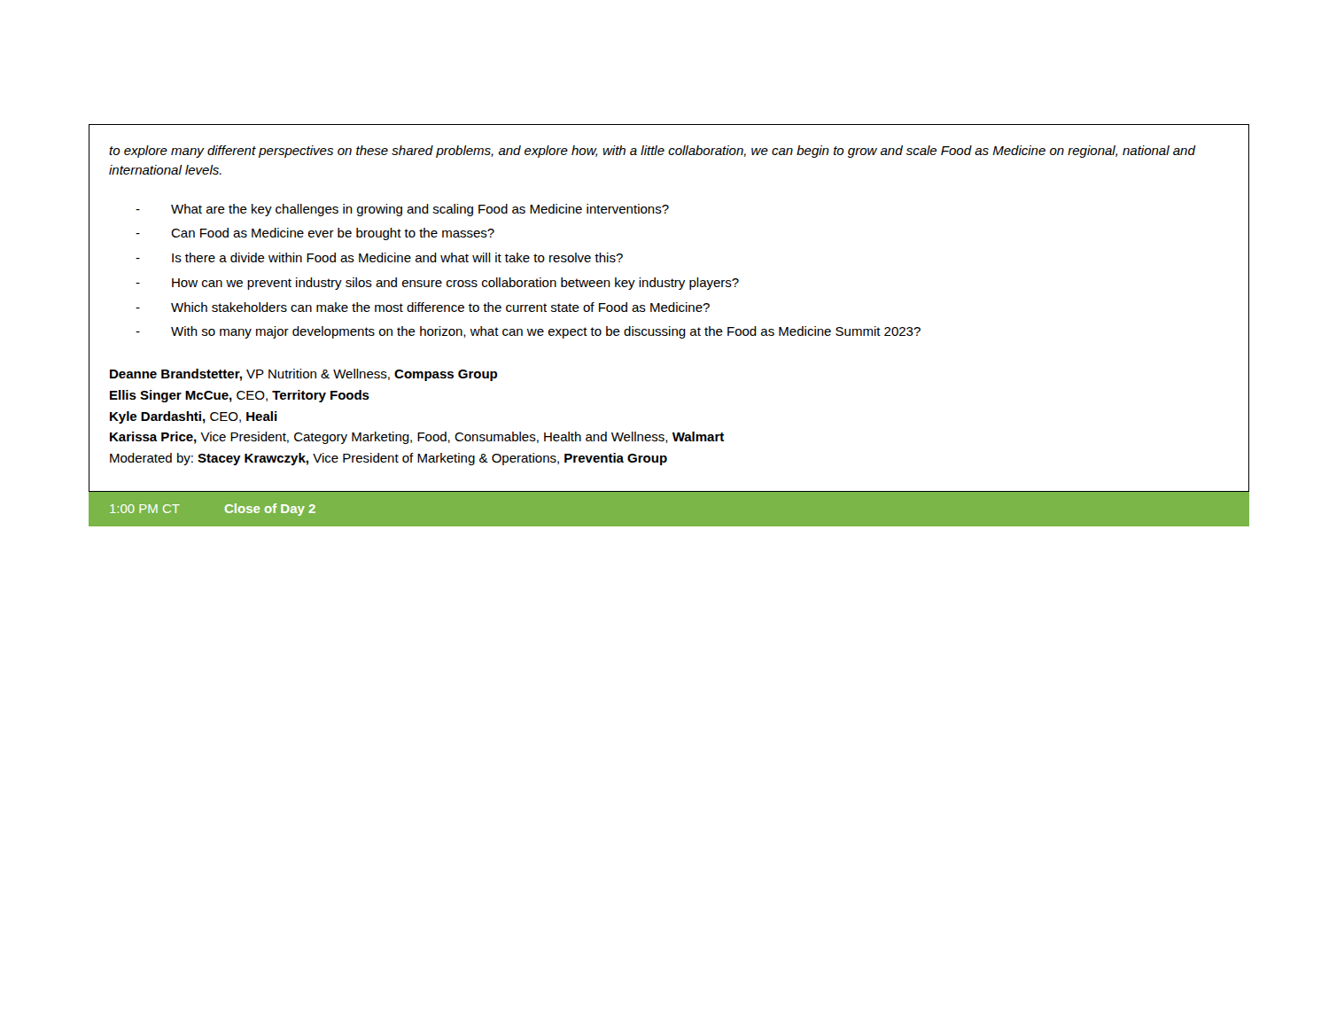to explore many different perspectives on these shared problems, and explore how, with a little collaboration, we can begin to grow and scale Food as Medicine on regional, national and international levels.
What are the key challenges in growing and scaling Food as Medicine interventions?
Can Food as Medicine ever be brought to the masses?
Is there a divide within Food as Medicine and what will it take to resolve this?
How can we prevent industry silos and ensure cross collaboration between key industry players?
Which stakeholders can make the most difference to the current state of Food as Medicine?
With so many major developments on the horizon, what can we expect to be discussing at the Food as Medicine Summit 2023?
Deanne Brandstetter, VP Nutrition & Wellness, Compass Group
Ellis Singer McCue, CEO, Territory Foods
Kyle Dardashti, CEO, Heali
Karissa Price, Vice President, Category Marketing, Food, Consumables, Health and Wellness, Walmart
Moderated by: Stacey Krawczyk, Vice President of Marketing & Operations, Preventia Group
1:00 PM CT Close of Day 2